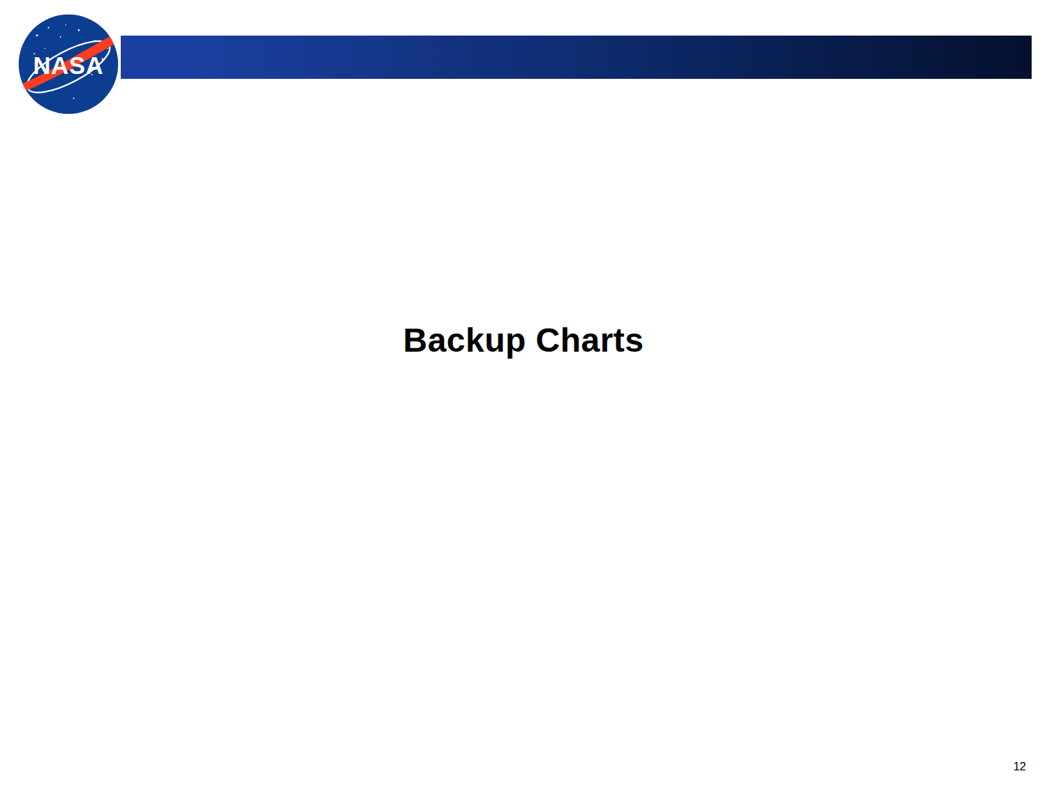NASA insignia NASA
Backup Charts
12